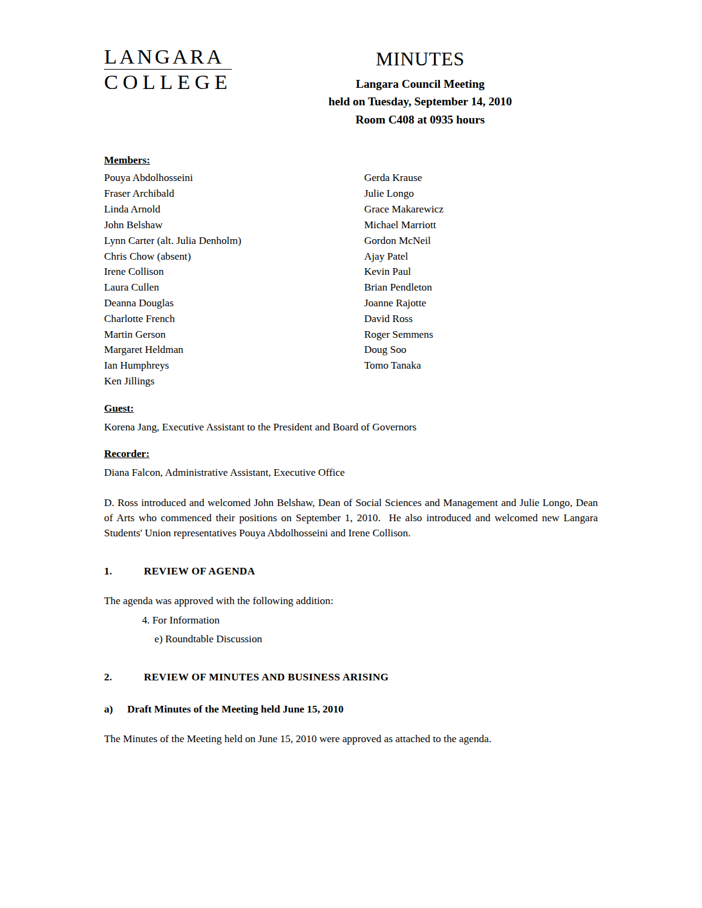LANGARA
COLLEGE
MINUTES
Langara Council Meeting
held on Tuesday, September 14, 2010
Room C408 at 0935 hours
Members:
Pouya Abdolhosseini
Gerda Krause
Fraser Archibald
Julie Longo
Linda Arnold
Grace Makarewicz
John Belshaw
Michael Marriott
Lynn Carter (alt. Julia Denholm)
Gordon McNeil
Chris Chow (absent)
Ajay Patel
Irene Collison
Kevin Paul
Laura Cullen
Brian Pendleton
Deanna Douglas
Joanne Rajotte
Charlotte French
David Ross
Martin Gerson
Roger Semmens
Margaret Heldman
Doug Soo
Ian Humphreys
Tomo Tanaka
Ken Jillings
Guest:
Korena Jang, Executive Assistant to the President and Board of Governors
Recorder:
Diana Falcon, Administrative Assistant, Executive Office
D. Ross introduced and welcomed John Belshaw, Dean of Social Sciences and Management and Julie Longo, Dean of Arts who commenced their positions on September 1, 2010. He also introduced and welcomed new Langara Students' Union representatives Pouya Abdolhosseini and Irene Collison.
1. REVIEW OF AGENDA
The agenda was approved with the following addition:
4. For Information
e) Roundtable Discussion
2. REVIEW OF MINUTES AND BUSINESS ARISING
a) Draft Minutes of the Meeting held June 15, 2010
The Minutes of the Meeting held on June 15, 2010 were approved as attached to the agenda.